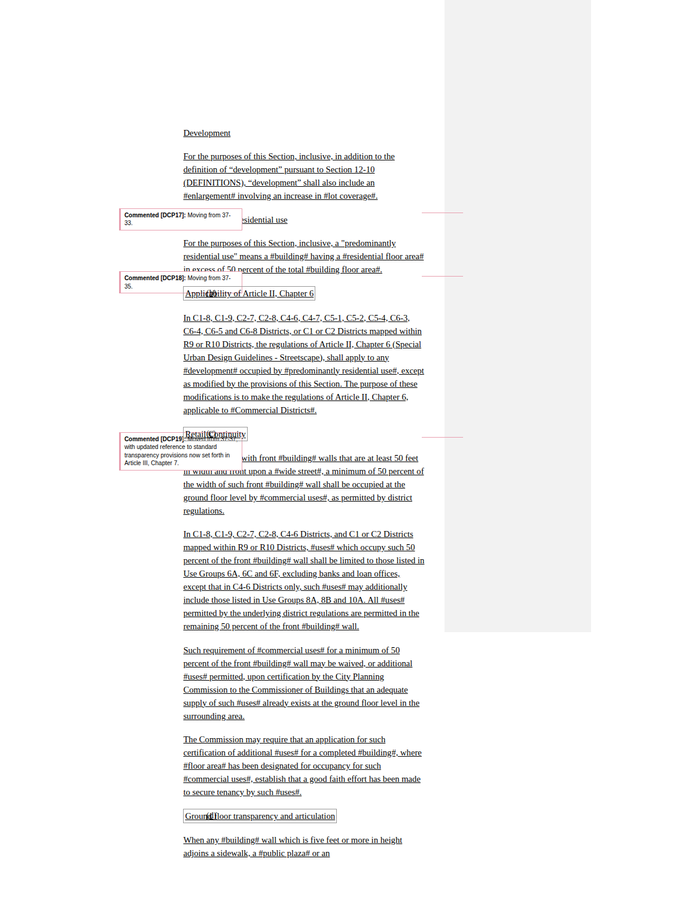Commented [DCP17]: Moving from 37-33.
Commented [DCP18]: Moving from 37-35.
Commented [DCP19]: Moved from 37-37, with updated reference to standard transparency provisions now set forth in Article III, Chapter 7.
Development
For the purposes of this Section, inclusive, in addition to the definition of “development” pursuant to Section 12-10 (DEFINITIONS), “development” shall also include an #enlargement# involving an increase in #lot coverage#.
Predominantly residential use
For the purposes of this Section, inclusive, a "predominantly residential use" means a #building# having a #residential floor area# in excess of 50 percent of the total #building floor area#.
(b)
Applicability of Article II, Chapter 6
In C1-8, C1-9, C2-7, C2-8, C4-6, C4-7, C5-1, C5-2, C5-4, C6-3, C6-4, C6-5 and C6-8 Districts, or C1 or C2 Districts mapped within R9 or R10 Districts, the regulations of Article II, Chapter 6 (Special Urban Design Guidelines - Streetscape), shall apply to any #development# occupied by #predominantly residential use#, except as modified by the provisions of this Section. The purpose of these modifications is to make the regulations of Article II, Chapter 6, applicable to #Commercial Districts#.
(c)
Retail Continuity
For #buildings# with front #building# walls that are at least 50 feet in width and front upon a #wide street#, a minimum of 50 percent of the width of such front #building# wall shall be occupied at the ground floor level by #commercial uses#, as permitted by district regulations.
In C1-8, C1-9, C2-7, C2-8, C4-6 Districts, and C1 or C2 Districts mapped within R9 or R10 Districts, #uses# which occupy such 50 percent of the front #building# wall shall be limited to those listed in Use Groups 6A, 6C and 6F, excluding banks and loan offices, except that in C4-6 Districts only, such #uses# may additionally include those listed in Use Groups 8A, 8B and 10A. All #uses# permitted by the underlying district regulations are permitted in the remaining 50 percent of the front #building# wall.
Such requirement of #commercial uses# for a minimum of 50 percent of the front #building# wall may be waived, or additional #uses# permitted, upon certification by the City Planning Commission to the Commissioner of Buildings that an adequate supply of such #uses# already exists at the ground floor level in the surrounding area.
The Commission may require that an application for such certification of additional #uses# for a completed #building#, where #floor area# has been designated for occupancy for such #commercial uses#, establish that a good faith effort has been made to secure tenancy by such #uses#.
(d)
Ground floor transparency and articulation
When any #building# wall which is five feet or more in height adjoins a sidewalk, a #public plaza# or an